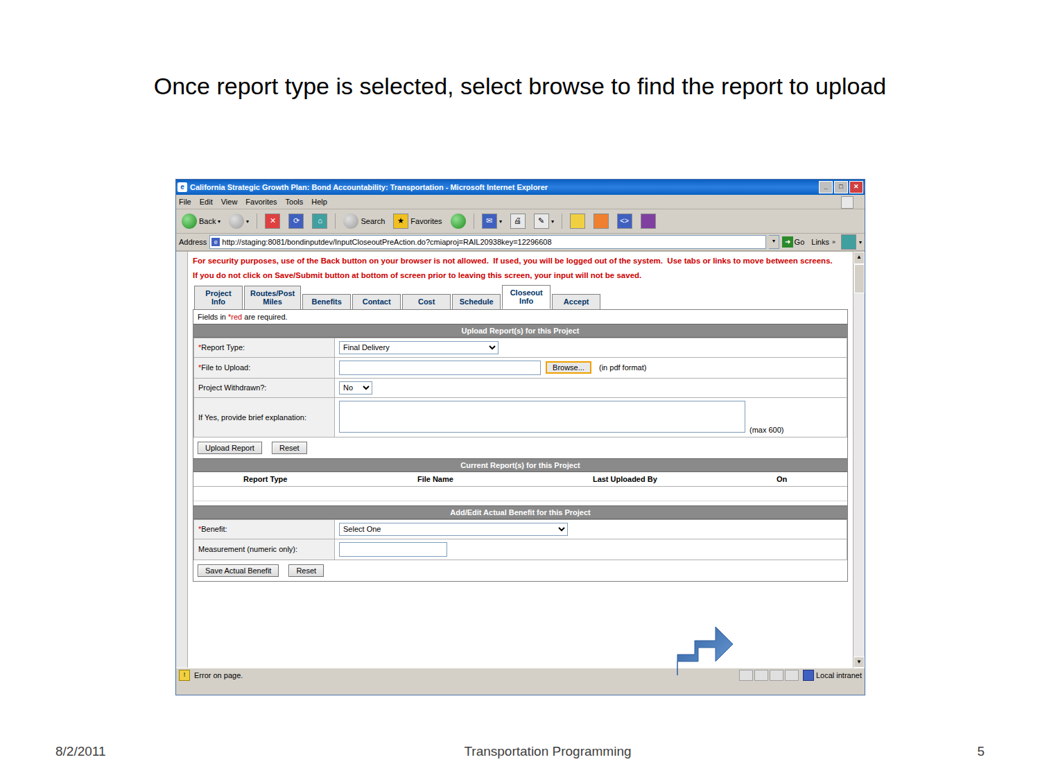Once report type is selected, select browse to find the report to upload
e California Strategic Growth Plan: Bond Accountability: Transportation - Microsoft Internet Explorer _□✕
File Edit View Favorites Tools Help
Back ▾
▾
✕
⟳
⌂
Search
★ Favorites
✉ ▾
🖨
✎ ▾
<>
Address
ehttp://staging:8081/bondinputdev/InputCloseoutPreAction.do?cmiaproj=RAIL20938key=12296608
▾
➜ Go
Links » ▾
For security purposes, use of the Back button on your browser is not allowed. If used, you will be logged out of the system. Use tabs or links to move between screens.
If you do not click on Save/Submit button at bottom of screen prior to leaving this screen, your input will not be saved.
Project
Info
Routes/Post
Miles
Benefits
Contact
Cost
Schedule
Closeout
Info
Accept
Fields in *red are required.
Upload Report(s) for this Project
| * Report Type: | Final Delivery |
| * File to Upload: | Browse... (in pdf format) |
| Project Withdrawn?: | No Yes |
| If Yes, provide brief explanation: | (max 600) |
Upload Report Reset
Current Report(s) for this Project
| Report Type | File Name | Last Uploaded By | On |
| --- | --- | --- | --- |
Add/Edit Actual Benefit for this Project
| * Benefit: | Select One |
| Measurement (numeric only): | |
Save Actual Benefit Reset
▲
▼
! Error on page. Local intranet
8/2/2011
Transportation Programming
5